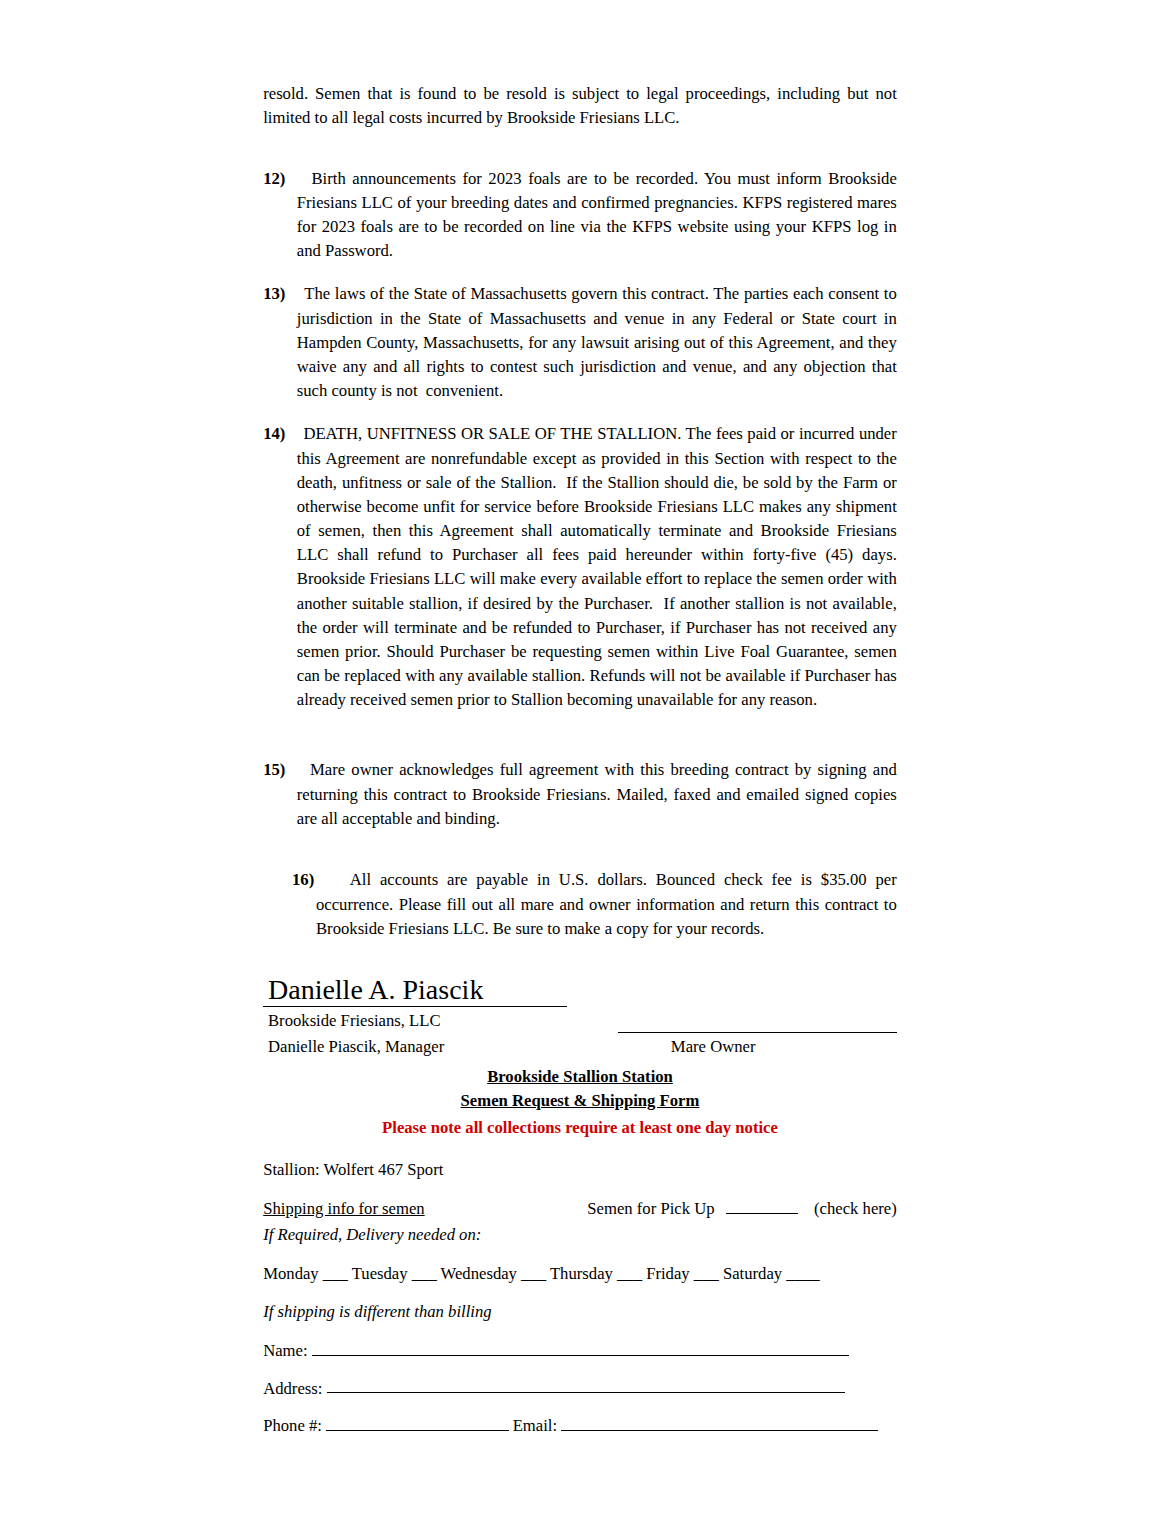resold. Semen that is found to be resold is subject to legal proceedings, including but not limited to all legal costs incurred by Brookside Friesians LLC.
12) Birth announcements for 2023 foals are to be recorded. You must inform Brookside Friesians LLC of your breeding dates and confirmed pregnancies. KFPS registered mares for 2023 foals are to be recorded on line via the KFPS website using your KFPS log in and Password.
13) The laws of the State of Massachusetts govern this contract. The parties each consent to jurisdiction in the State of Massachusetts and venue in any Federal or State court in Hampden County, Massachusetts, for any lawsuit arising out of this Agreement, and they waive any and all rights to contest such jurisdiction and venue, and any objection that such county is not convenient.
14) DEATH, UNFITNESS OR SALE OF THE STALLION. The fees paid or incurred under this Agreement are nonrefundable except as provided in this Section with respect to the death, unfitness or sale of the Stallion. If the Stallion should die, be sold by the Farm or otherwise become unfit for service before Brookside Friesians LLC makes any shipment of semen, then this Agreement shall automatically terminate and Brookside Friesians LLC shall refund to Purchaser all fees paid hereunder within forty-five (45) days. Brookside Friesians LLC will make every available effort to replace the semen order with another suitable stallion, if desired by the Purchaser. If another stallion is not available, the order will terminate and be refunded to Purchaser, if Purchaser has not received any semen prior. Should Purchaser be requesting semen within Live Foal Guarantee, semen can be replaced with any available stallion. Refunds will not be available if Purchaser has already received semen prior to Stallion becoming unavailable for any reason.
15) Mare owner acknowledges full agreement with this breeding contract by signing and returning this contract to Brookside Friesians. Mailed, faxed and emailed signed copies are all acceptable and binding.
16) All accounts are payable in U.S. dollars. Bounced check fee is $35.00 per occurrence. Please fill out all mare and owner information and return this contract to Brookside Friesians LLC. Be sure to make a copy for your records.
Danielle A. Piascik
Brookside Friesians, LLC
Danielle Piascik, Manager
Mare Owner
Brookside Stallion Station
Semen Request & Shipping Form
Please note all collections require at least one day notice
Stallion: Wolfert 467 Sport
Shipping info for semen Semen for Pick Up (check here)
If Required, Delivery needed on:
Monday ___ Tuesday ___ Wednesday ___ Thursday ___ Friday ___ Saturday ____
If shipping is different than billing
Name:
Address:
Phone #: Email: